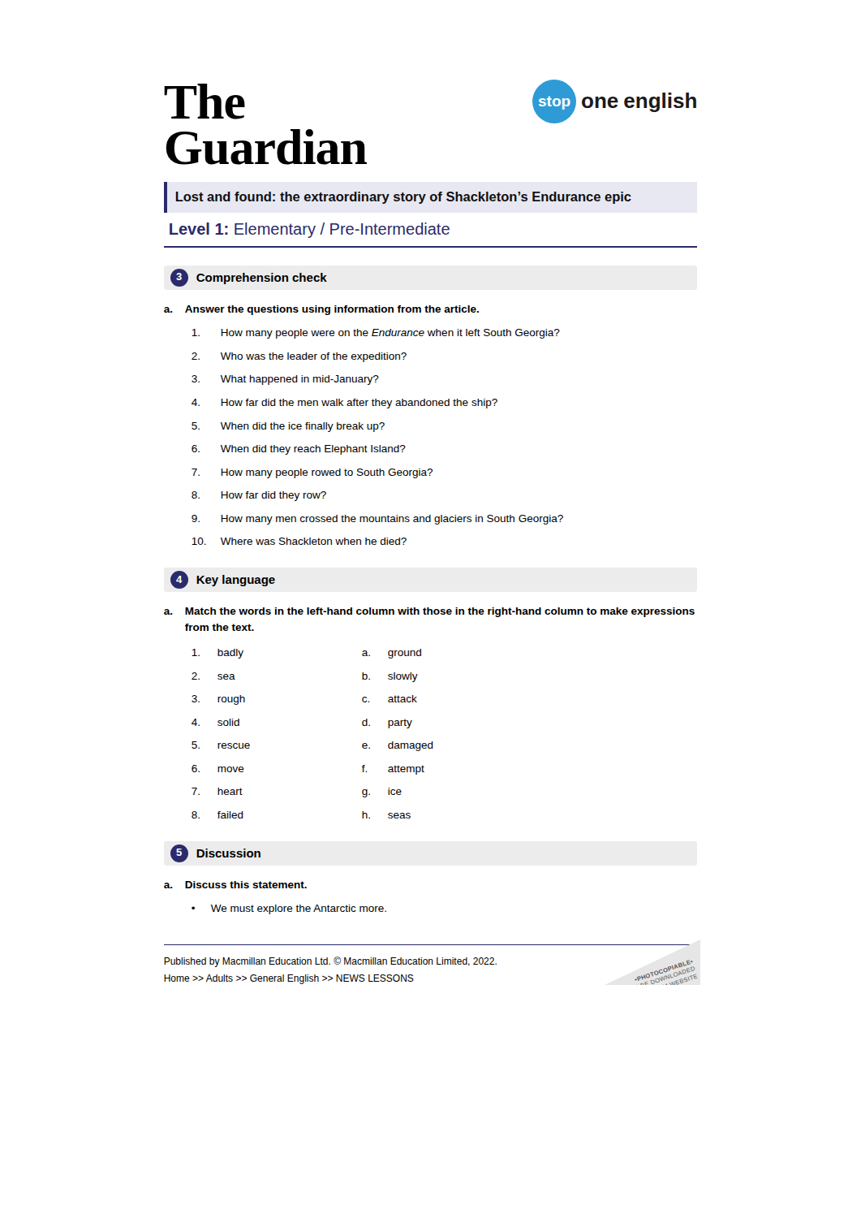The Guardian
stop one english
Lost and found: the extraordinary story of Shackleton’s Endurance epic
Level 1: Elementary / Pre-Intermediate
3 Comprehension check
a. Answer the questions using information from the article.
1. How many people were on the Endurance when it left South Georgia?
2. Who was the leader of the expedition?
3. What happened in mid-January?
4. How far did the men walk after they abandoned the ship?
5. When did the ice finally break up?
6. When did they reach Elephant Island?
7. How many people rowed to South Georgia?
8. How far did they row?
9. How many men crossed the mountains and glaciers in South Georgia?
10. Where was Shackleton when he died?
4 Key language
a. Match the words in the left-hand column with those in the right-hand column to make expressions from the text.
1. badly
a. ground
2. sea
b. slowly
3. rough
c. attack
4. solid
d. party
5. rescue
e. damaged
6. move
f. attempt
7. heart
g. ice
8. failed
h. seas
5 Discussion
a. Discuss this statement.
• We must explore the Antarctic more.
Published by Macmillan Education Ltd. © Macmillan Education Limited, 2022.
Home >> Adults >> General English >> NEWS LESSONS
•PHOTOCOPIABLE•
CAN BE DOWNLOADED
FROM WEBSITE